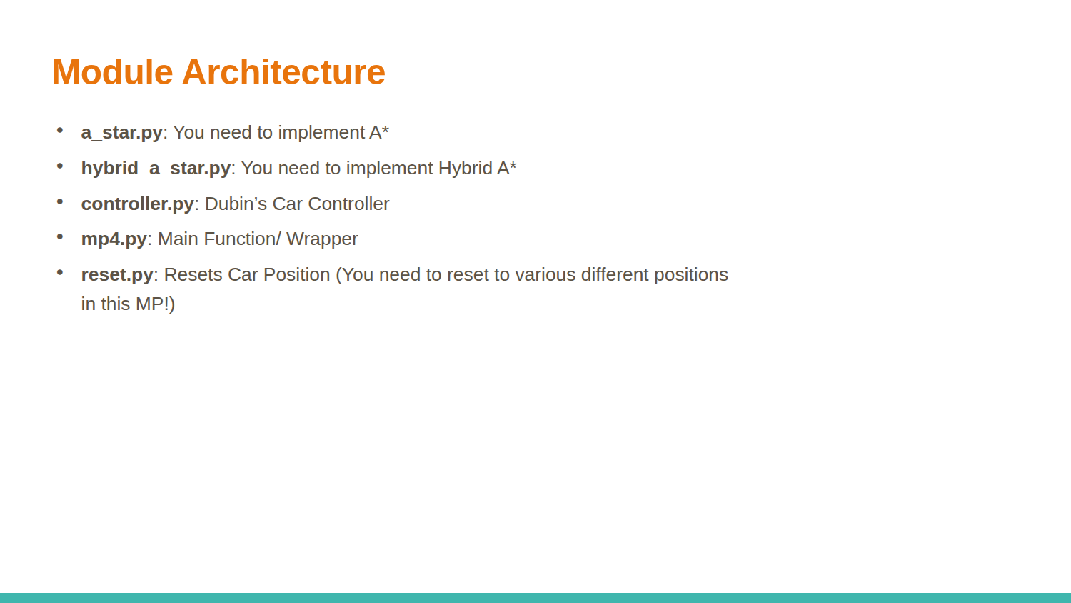Module Architecture
a_star.py: You need to implement A*
hybrid_a_star.py: You need to implement Hybrid A*
controller.py: Dubin’s Car Controller
mp4.py: Main Function/ Wrapper
reset.py: Resets Car Position (You need to reset to various different positions in this MP!)